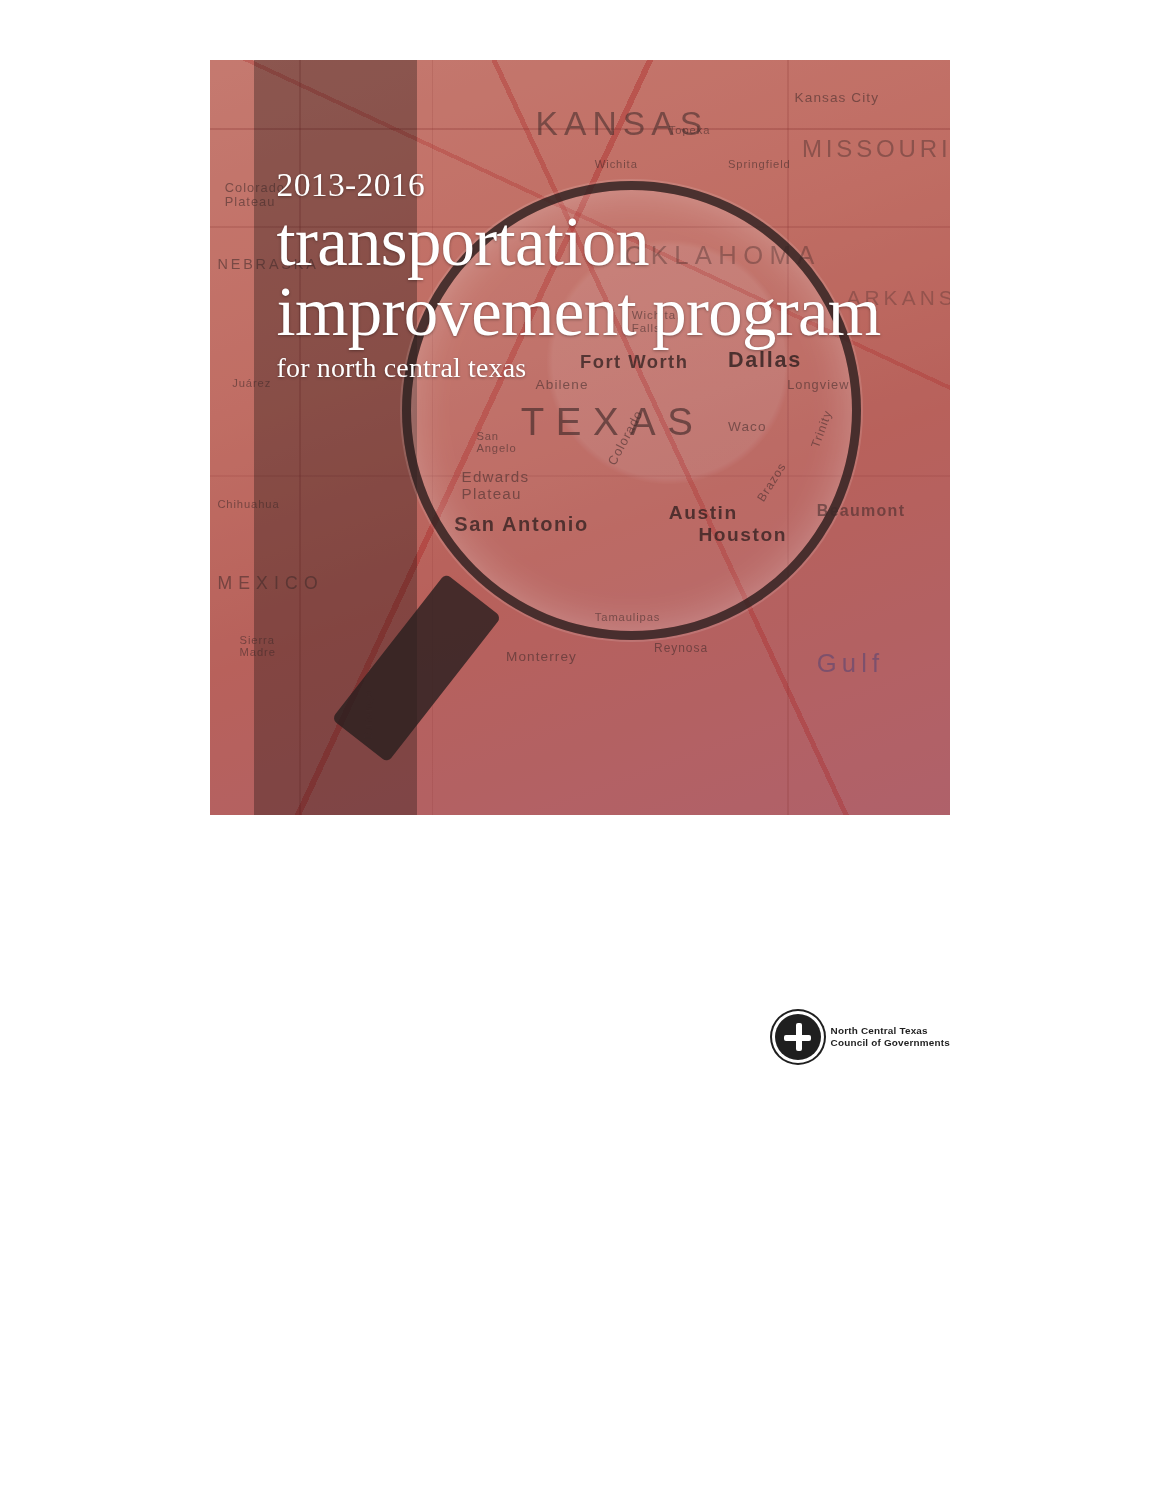KANSAS Kansas City Topeka Wichita Springfield MISSOURI OKLAHOMA ARKANSAS NEBRASKA Colorado
Plateau Juárez Chihuahua MEXICO Sierra
Madre Durango Wichita
Falls Fort Worth Dallas Abilene Longview TEXAS Waco San
Angelo Colorado Trinity Brazos Edwards
Plateau San Antonio Austin Houston Beaumont Gulf Tamaulipas Monterrey Reynosa
2013-2016
transportation improvement program
for north central texas
North Central Texas
Council of Governments